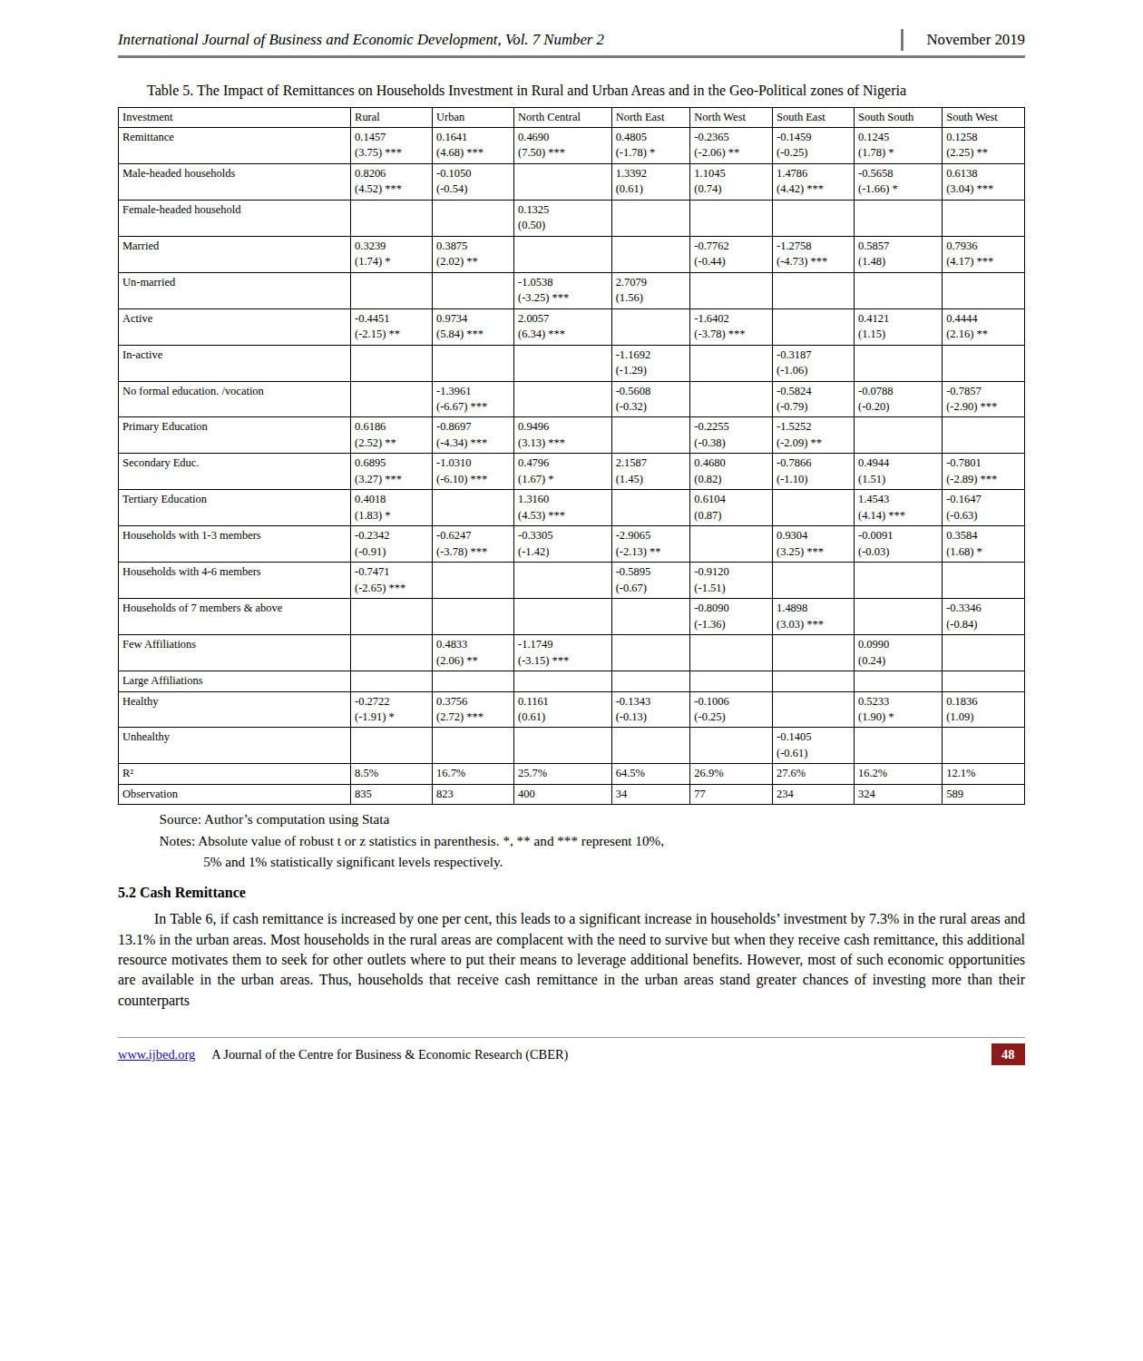International Journal of Business and Economic Development, Vol. 7 Number 2 November 2019
Table 5. The Impact of Remittances on Households Investment in Rural and Urban Areas and in the Geo-Political zones of Nigeria
| Investment | Rural | Urban | North Central | North East | North West | South East | South South | South West |
| --- | --- | --- | --- | --- | --- | --- | --- | --- |
| Remittance | 0.1457 (3.75) *** | 0.1641 (4.68) *** | 0.4690 (7.50) *** | 0.4805 (-1.78) * | -0.2365 (-2.06) ** | -0.1459 (-0.25) | 0.1245 (1.78) * | 0.1258 (2.25) ** |
| Male-headed households | 0.8206 (4.52) *** | -0.1050 (-0.54) | | 1.3392 (0.61) | 1.1045 (0.74) | 1.4786 (4.42) *** | -0.5658 (-1.66) * | 0.6138 (3.04) *** |
| Female-headed household | | | 0.1325 (0.50) | | | | | |
| Married | 0.3239 (1.74) * | 0.3875 (2.02) ** | | | -0.7762 (-0.44) | -1.2758 (-4.73) *** | 0.5857 (1.48) | 0.7936 (4.17) *** |
| Un-married | | | -1.0538 (-3.25) *** | 2.7079 (1.56) | | | | |
| Active | -0.4451 (-2.15) ** | 0.9734 (5.84) *** | 2.0057 (6.34) *** | | -1.6402 (-3.78) *** | | 0.4121 (1.15) | 0.4444 (2.16) ** |
| In-active | | | | -1.1692 (-1.29) | | -0.3187 (-1.06) | | |
| No formal education. /vocation | | -1.3961 (-6.67) *** | | -0.5608 (-0.32) | | -0.5824 (-0.79) | -0.0788 (-0.20) | -0.7857 (-2.90) *** |
| Primary Education | 0.6186 (2.52) ** | -0.8697 (-4.34) *** | 0.9496 (3.13) *** | | -0.2255 (-0.38) | -1.5252 (-2.09) ** | | |
| Secondary Educ. | 0.6895 (3.27) *** | -1.0310 (-6.10) *** | 0.4796 (1.67) * | 2.1587 (1.45) | 0.4680 (0.82) | -0.7866 (-1.10) | 0.4944 (1.51) | -0.7801 (-2.89) *** |
| Tertiary Education | 0.4018 (1.83) * | | 1.3160 (4.53) *** | | 0.6104 (0.87) | | 1.4543 (4.14) *** | -0.1647 (-0.63) |
| Households with 1-3 members | -0.2342 (-0.91) | -0.6247 (-3.78) *** | -0.3305 (-1.42) | -2.9065 (-2.13) ** | | 0.9304 (3.25) *** | -0.0091 (-0.03) | 0.3584 (1.68) * |
| Households with 4-6 members | -0.7471 (-2.65) *** | | | -0.5895 (-0.67) | -0.9120 (-1.51) | | | |
| Households of 7 members & above | | | | | -0.8090 (-1.36) | 1.4898 (3.03) *** | | -0.3346 (-0.84) |
| Few Affiliations | | 0.4833 (2.06) ** | -1.1749 (-3.15) *** | | | | 0.0990 (0.24) | |
| Large Affiliations | | | | | | | | |
| Healthy | -0.2722 (-1.91) * | 0.3756 (2.72) *** | 0.1161 (0.61) | -0.1343 (-0.13) | -0.1006 (-0.25) | | 0.5233 (1.90) * | 0.1836 (1.09) |
| Unhealthy | | | | | | -0.1405 (-0.61) | | |
| R² | 8.5% | 16.7% | 25.7% | 64.5% | 26.9% | 27.6% | 16.2% | 12.1% |
| Observation | 835 | 823 | 400 | 34 | 77 | 234 | 324 | 589 |
Source: Author’s computation using Stata
Notes: Absolute value of robust t or z statistics in parenthesis. *, ** and *** represent 10%,
5% and 1% statistically significant levels respectively.
5.2 Cash Remittance
In Table 6, if cash remittance is increased by one per cent, this leads to a significant increase in households’ investment by 7.3% in the rural areas and 13.1% in the urban areas. Most households in the rural areas are complacent with the need to survive but when they receive cash remittance, this additional resource motivates them to seek for other outlets where to put their means to leverage additional benefits. However, most of such economic opportunities are available in the urban areas. Thus, households that receive cash remittance in the urban areas stand greater chances of investing more than their counterparts
www.ijbed.org A Journal of the Centre for Business & Economic Research (CBER) 48